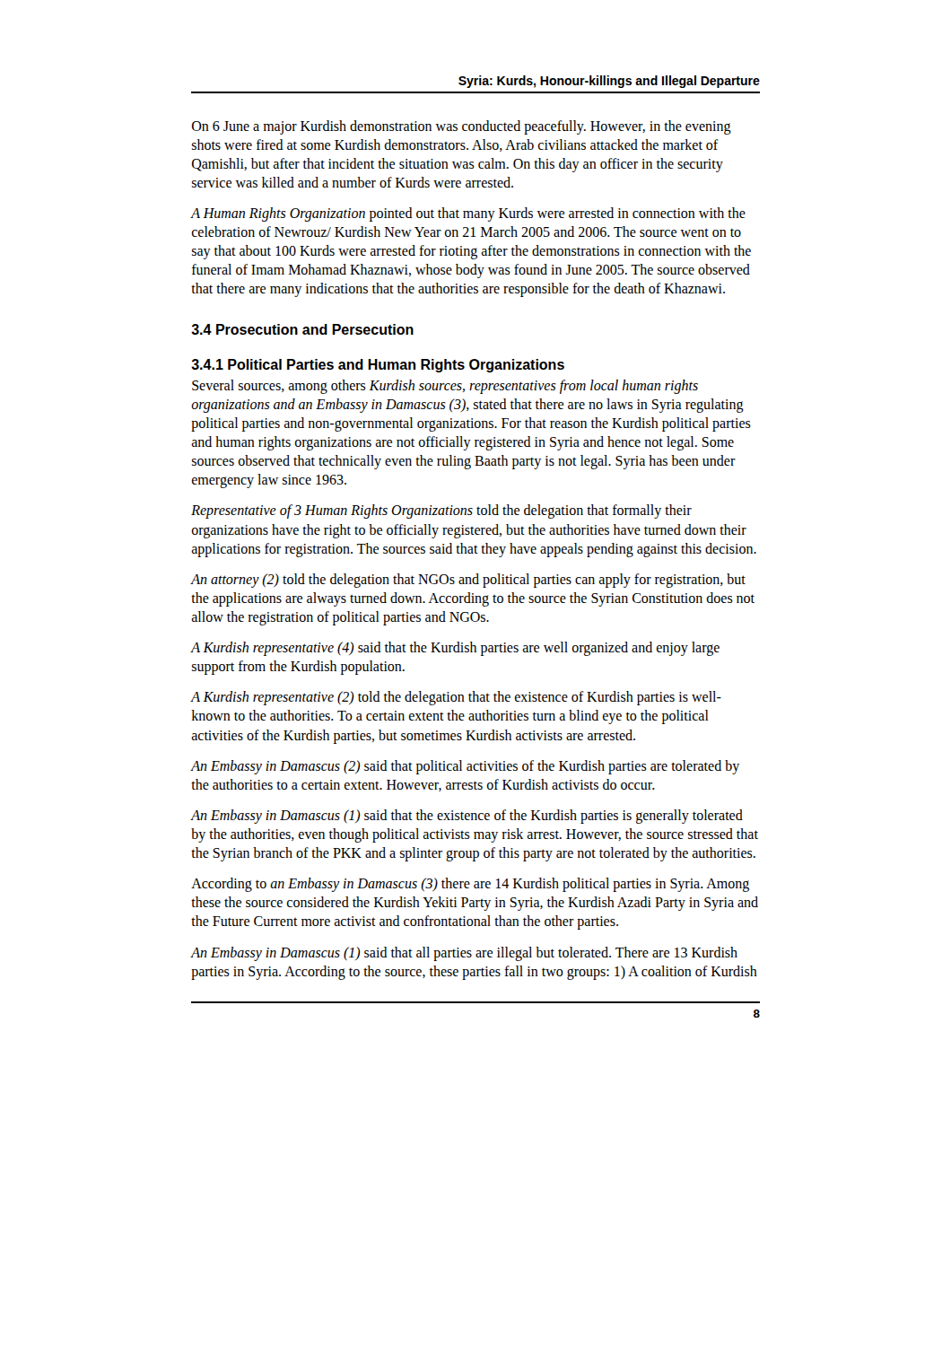Syria: Kurds, Honour-killings and Illegal Departure
On 6 June a major Kurdish demonstration was conducted peacefully. However, in the evening shots were fired at some Kurdish demonstrators. Also, Arab civilians attacked the market of Qamishli, but after that incident the situation was calm. On this day an officer in the security service was killed and a number of Kurds were arrested.
A Human Rights Organization pointed out that many Kurds were arrested in connection with the celebration of Newrouz/ Kurdish New Year on 21 March 2005 and 2006. The source went on to say that about 100 Kurds were arrested for rioting after the demonstrations in connection with the funeral of Imam Mohamad Khaznawi, whose body was found in June 2005. The source observed that there are many indications that the authorities are responsible for the death of Khaznawi.
3.4 Prosecution and Persecution
3.4.1 Political Parties and Human Rights Organizations
Several sources, among others Kurdish sources, representatives from local human rights organizations and an Embassy in Damascus (3), stated that there are no laws in Syria regulating political parties and non-governmental organizations. For that reason the Kurdish political parties and human rights organizations are not officially registered in Syria and hence not legal. Some sources observed that technically even the ruling Baath party is not legal. Syria has been under emergency law since 1963.
Representative of 3 Human Rights Organizations told the delegation that formally their organizations have the right to be officially registered, but the authorities have turned down their applications for registration. The sources said that they have appeals pending against this decision.
An attorney (2) told the delegation that NGOs and political parties can apply for registration, but the applications are always turned down. According to the source the Syrian Constitution does not allow the registration of political parties and NGOs.
A Kurdish representative (4) said that the Kurdish parties are well organized and enjoy large support from the Kurdish population.
A Kurdish representative (2) told the delegation that the existence of Kurdish parties is well-known to the authorities. To a certain extent the authorities turn a blind eye to the political activities of the Kurdish parties, but sometimes Kurdish activists are arrested.
An Embassy in Damascus (2) said that political activities of the Kurdish parties are tolerated by the authorities to a certain extent. However, arrests of Kurdish activists do occur.
An Embassy in Damascus (1) said that the existence of the Kurdish parties is generally tolerated by the authorities, even though political activists may risk arrest. However, the source stressed that the Syrian branch of the PKK and a splinter group of this party are not tolerated by the authorities.
According to an Embassy in Damascus (3) there are 14 Kurdish political parties in Syria. Among these the source considered the Kurdish Yekiti Party in Syria, the Kurdish Azadi Party in Syria and the Future Current more activist and confrontational than the other parties.
An Embassy in Damascus (1) said that all parties are illegal but tolerated. There are 13 Kurdish parties in Syria. According to the source, these parties fall in two groups: 1) A coalition of Kurdish
8